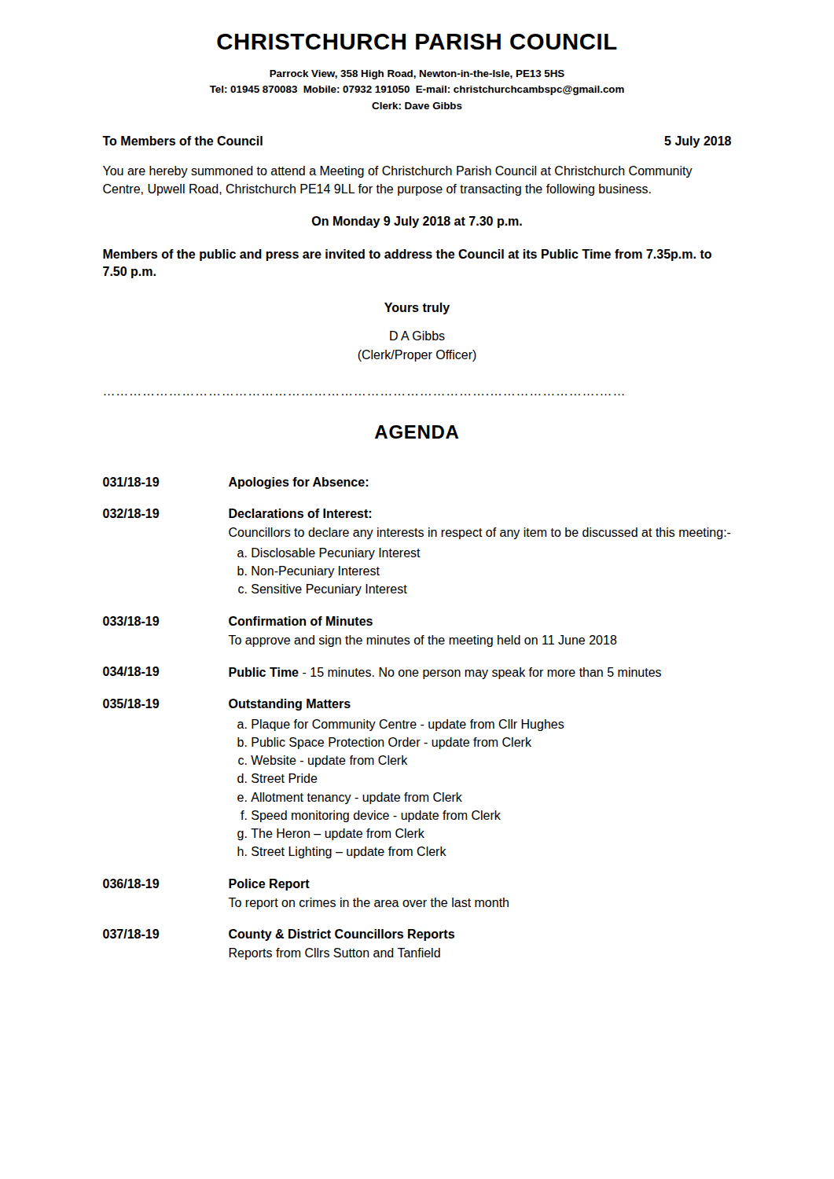CHRISTCHURCH PARISH COUNCIL
Parrock View, 358 High Road, Newton-in-the-Isle, PE13 5HS
Tel: 01945 870083 Mobile: 07932 191050 E-mail: christchurchcambspc@gmail.com
Clerk: Dave Gibbs
To Members of the Council 5 July 2018
You are hereby summoned to attend a Meeting of Christchurch Parish Council at Christchurch Community Centre, Upwell Road, Christchurch PE14 9LL for the purpose of transacting the following business.
On Monday 9 July 2018 at 7.30 p.m.
Members of the public and press are invited to address the Council at its Public Time from 7.35p.m. to 7.50 p.m.
Yours truly
D A Gibbs
(Clerk/Proper Officer)
…………………………………………………………………………….…………………….……
AGENDA
| 031/18-19 | Apologies for Absence: |
| 032/18-19 | Declarations of Interest: Councillors to declare any interests in respect of any item to be discussed at this meeting:- Disclosable Pecuniary Interest Non-Pecuniary Interest Sensitive Pecuniary Interest |
| 033/18-19 | Confirmation of Minutes To approve and sign the minutes of the meeting held on 11 June 2018 |
| 034/18-19 | Public Time - 15 minutes. No one person may speak for more than 5 minutes |
| 035/18-19 | Outstanding Matters Plaque for Community Centre - update from Cllr Hughes Public Space Protection Order - update from Clerk Website - update from Clerk Street Pride Allotment tenancy - update from Clerk Speed monitoring device - update from Clerk The Heron – update from Clerk Street Lighting – update from Clerk |
| 036/18-19 | Police Report To report on crimes in the area over the last month |
| 037/18-19 | County & District Councillors Reports Reports from Cllrs Sutton and Tanfield |